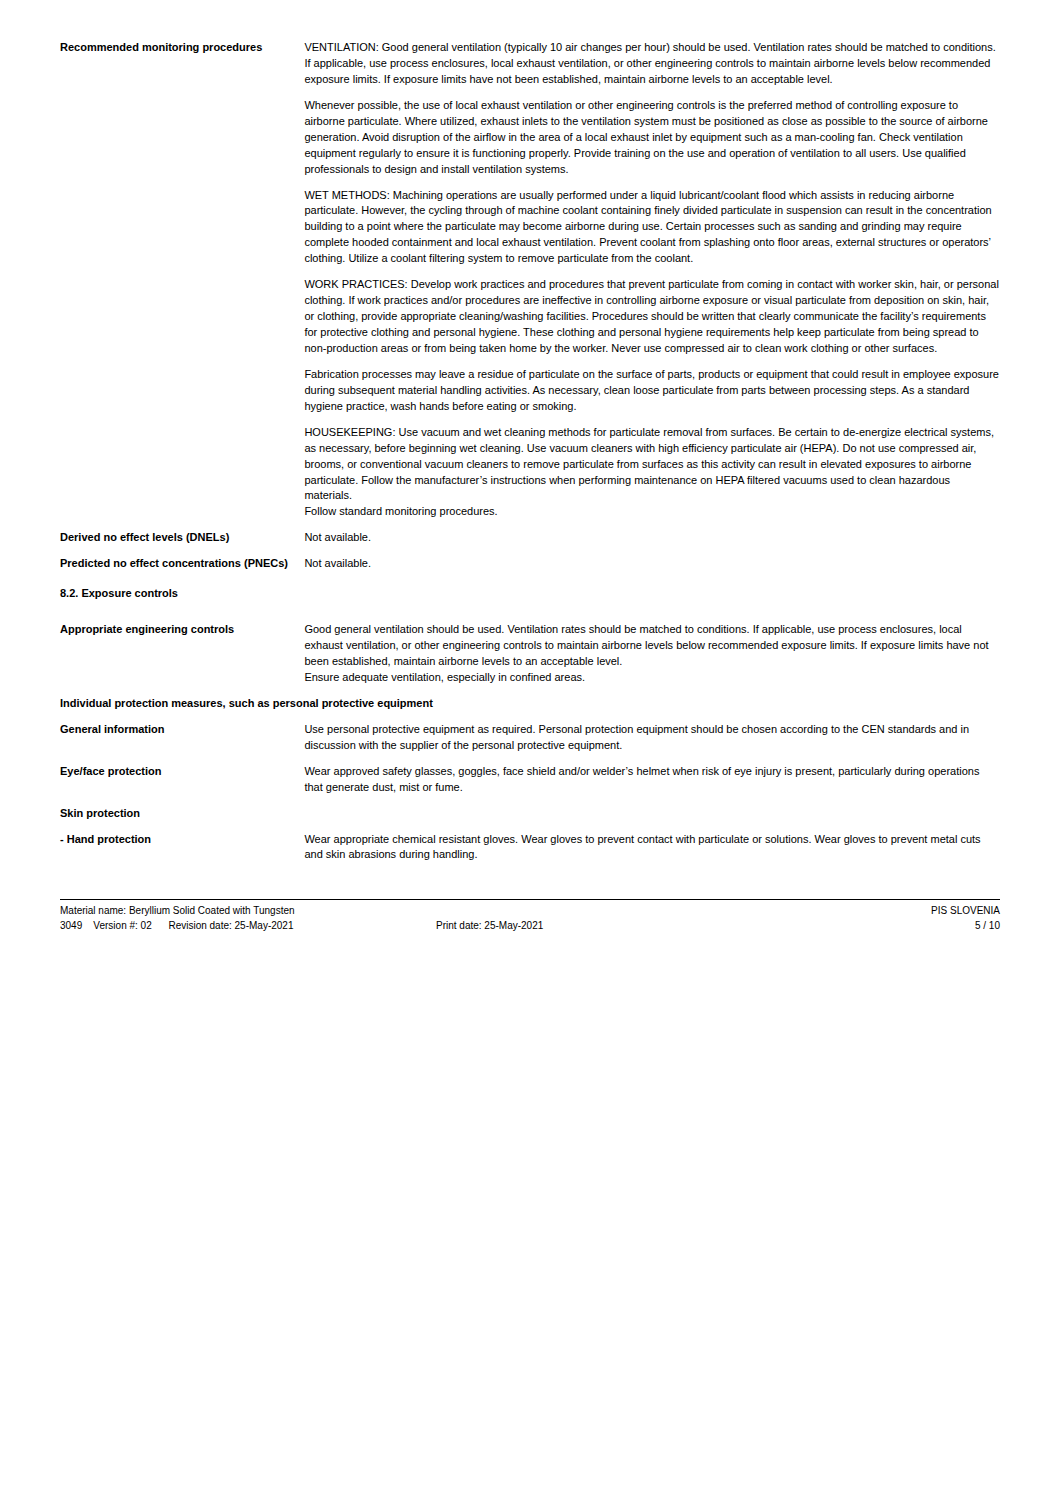| Recommended monitoring procedures | VENTILATION: Good general ventilation (typically 10 air changes per hour) should be used. Ventilation rates should be matched to conditions. If applicable, use process enclosures, local exhaust ventilation, or other engineering controls to maintain airborne levels below recommended exposure limits. If exposure limits have not been established, maintain airborne levels to an acceptable level. Whenever possible, the use of local exhaust ventilation or other engineering controls is the preferred method of controlling exposure to airborne particulate. Where utilized, exhaust inlets to the ventilation system must be positioned as close as possible to the source of airborne generation. Avoid disruption of the airflow in the area of a local exhaust inlet by equipment such as a man-cooling fan. Check ventilation equipment regularly to ensure it is functioning properly. Provide training on the use and operation of ventilation to all users. Use qualified professionals to design and install ventilation systems. WET METHODS: Machining operations are usually performed under a liquid lubricant/coolant flood which assists in reducing airborne particulate. However, the cycling through of machine coolant containing finely divided particulate in suspension can result in the concentration building to a point where the particulate may become airborne during use. Certain processes such as sanding and grinding may require complete hooded containment and local exhaust ventilation. Prevent coolant from splashing onto floor areas, external structures or operators’ clothing. Utilize a coolant filtering system to remove particulate from the coolant. WORK PRACTICES: Develop work practices and procedures that prevent particulate from coming in contact with worker skin, hair, or personal clothing. If work practices and/or procedures are ineffective in controlling airborne exposure or visual particulate from deposition on skin, hair, or clothing, provide appropriate cleaning/washing facilities. Procedures should be written that clearly communicate the facility’s requirements for protective clothing and personal hygiene. These clothing and personal hygiene requirements help keep particulate from being spread to non-production areas or from being taken home by the worker. Never use compressed air to clean work clothing or other surfaces. Fabrication processes may leave a residue of particulate on the surface of parts, products or equipment that could result in employee exposure during subsequent material handling activities. As necessary, clean loose particulate from parts between processing steps. As a standard hygiene practice, wash hands before eating or smoking. HOUSEKEEPING: Use vacuum and wet cleaning methods for particulate removal from surfaces. Be certain to de-energize electrical systems, as necessary, before beginning wet cleaning. Use vacuum cleaners with high efficiency particulate air (HEPA). Do not use compressed air, brooms, or conventional vacuum cleaners to remove particulate from surfaces as this activity can result in elevated exposures to airborne particulate. Follow the manufacturer’s instructions when performing maintenance on HEPA filtered vacuums used to clean hazardous materials. Follow standard monitoring procedures. |
| Derived no effect levels (DNELs) | Not available. |
| Predicted no effect concentrations (PNECs) | Not available. |
| 8.2. Exposure controls |
| Appropriate engineering controls | Good general ventilation should be used. Ventilation rates should be matched to conditions. If applicable, use process enclosures, local exhaust ventilation, or other engineering controls to maintain airborne levels below recommended exposure limits. If exposure limits have not been established, maintain airborne levels to an acceptable level. Ensure adequate ventilation, especially in confined areas. |
| Individual protection measures, such as personal protective equipment |
| General information | Use personal protective equipment as required. Personal protection equipment should be chosen according to the CEN standards and in discussion with the supplier of the personal protective equipment. |
| Eye/face protection | Wear approved safety glasses, goggles, face shield and/or welder’s helmet when risk of eye injury is present, particularly during operations that generate dust, mist or fume. |
| Skin protection | |
| - Hand protection | Wear appropriate chemical resistant gloves. Wear gloves to prevent contact with particulate or solutions. Wear gloves to prevent metal cuts and skin abrasions during handling. |
| Material name: Beryllium Solid Coated with Tungsten | | PIS SLOVENIA |
| 3049 Version #: 02 Revision date: 25-May-2021 | Print date: 25-May-2021 | 5 / 10 |